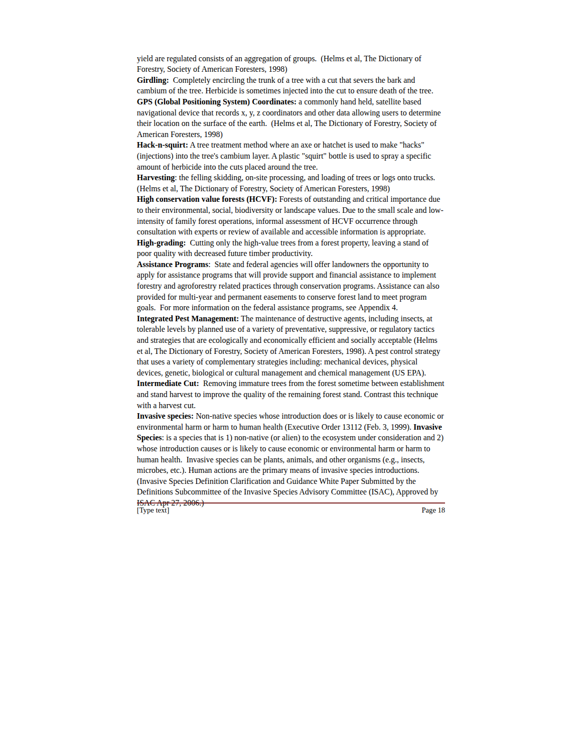yield are regulated consists of an aggregation of groups. (Helms et al, The Dictionary of Forestry, Society of American Foresters, 1998)
Girdling: Completely encircling the trunk of a tree with a cut that severs the bark and cambium of the tree. Herbicide is sometimes injected into the cut to ensure death of the tree.
GPS (Global Positioning System) Coordinates: a commonly hand held, satellite based navigational device that records x, y, z coordinators and other data allowing users to determine their location on the surface of the earth. (Helms et al, The Dictionary of Forestry, Society of American Foresters, 1998)
Hack-n-squirt: A tree treatment method where an axe or hatchet is used to make "hacks" (injections) into the tree's cambium layer. A plastic "squirt" bottle is used to spray a specific amount of herbicide into the cuts placed around the tree.
Harvesting: the felling skidding, on-site processing, and loading of trees or logs onto trucks. (Helms et al, The Dictionary of Forestry, Society of American Foresters, 1998)
High conservation value forests (HCVF): Forests of outstanding and critical importance due to their environmental, social, biodiversity or landscape values. Due to the small scale and low-intensity of family forest operations, informal assessment of HCVF occurrence through consultation with experts or review of available and accessible information is appropriate.
High-grading: Cutting only the high-value trees from a forest property, leaving a stand of poor quality with decreased future timber productivity.
Assistance Programs: State and federal agencies will offer landowners the opportunity to apply for assistance programs that will provide support and financial assistance to implement forestry and agroforestry related practices through conservation programs. Assistance can also provided for multi-year and permanent easements to conserve forest land to meet program goals. For more information on the federal assistance programs, see Appendix 4.
Integrated Pest Management: The maintenance of destructive agents, including insects, at tolerable levels by planned use of a variety of preventative, suppressive, or regulatory tactics and strategies that are ecologically and economically efficient and socially acceptable (Helms et al, The Dictionary of Forestry, Society of American Foresters, 1998). A pest control strategy that uses a variety of complementary strategies including: mechanical devices, physical devices, genetic, biological or cultural management and chemical management (US EPA).
Intermediate Cut: Removing immature trees from the forest sometime between establishment and stand harvest to improve the quality of the remaining forest stand. Contrast this technique with a harvest cut.
Invasive species: Non-native species whose introduction does or is likely to cause economic or environmental harm or harm to human health (Executive Order 13112 (Feb. 3, 1999). Invasive Species: is a species that is 1) non-native (or alien) to the ecosystem under consideration and 2) whose introduction causes or is likely to cause economic or environmental harm or harm to human health. Invasive species can be plants, animals, and other organisms (e.g., insects, microbes, etc.). Human actions are the primary means of invasive species introductions. (Invasive Species Definition Clarification and Guidance White Paper Submitted by the Definitions Subcommittee of the Invasive Species Advisory Committee (ISAC), Approved by ISAC Apr 27, 2006.)
[Type text] Page 18